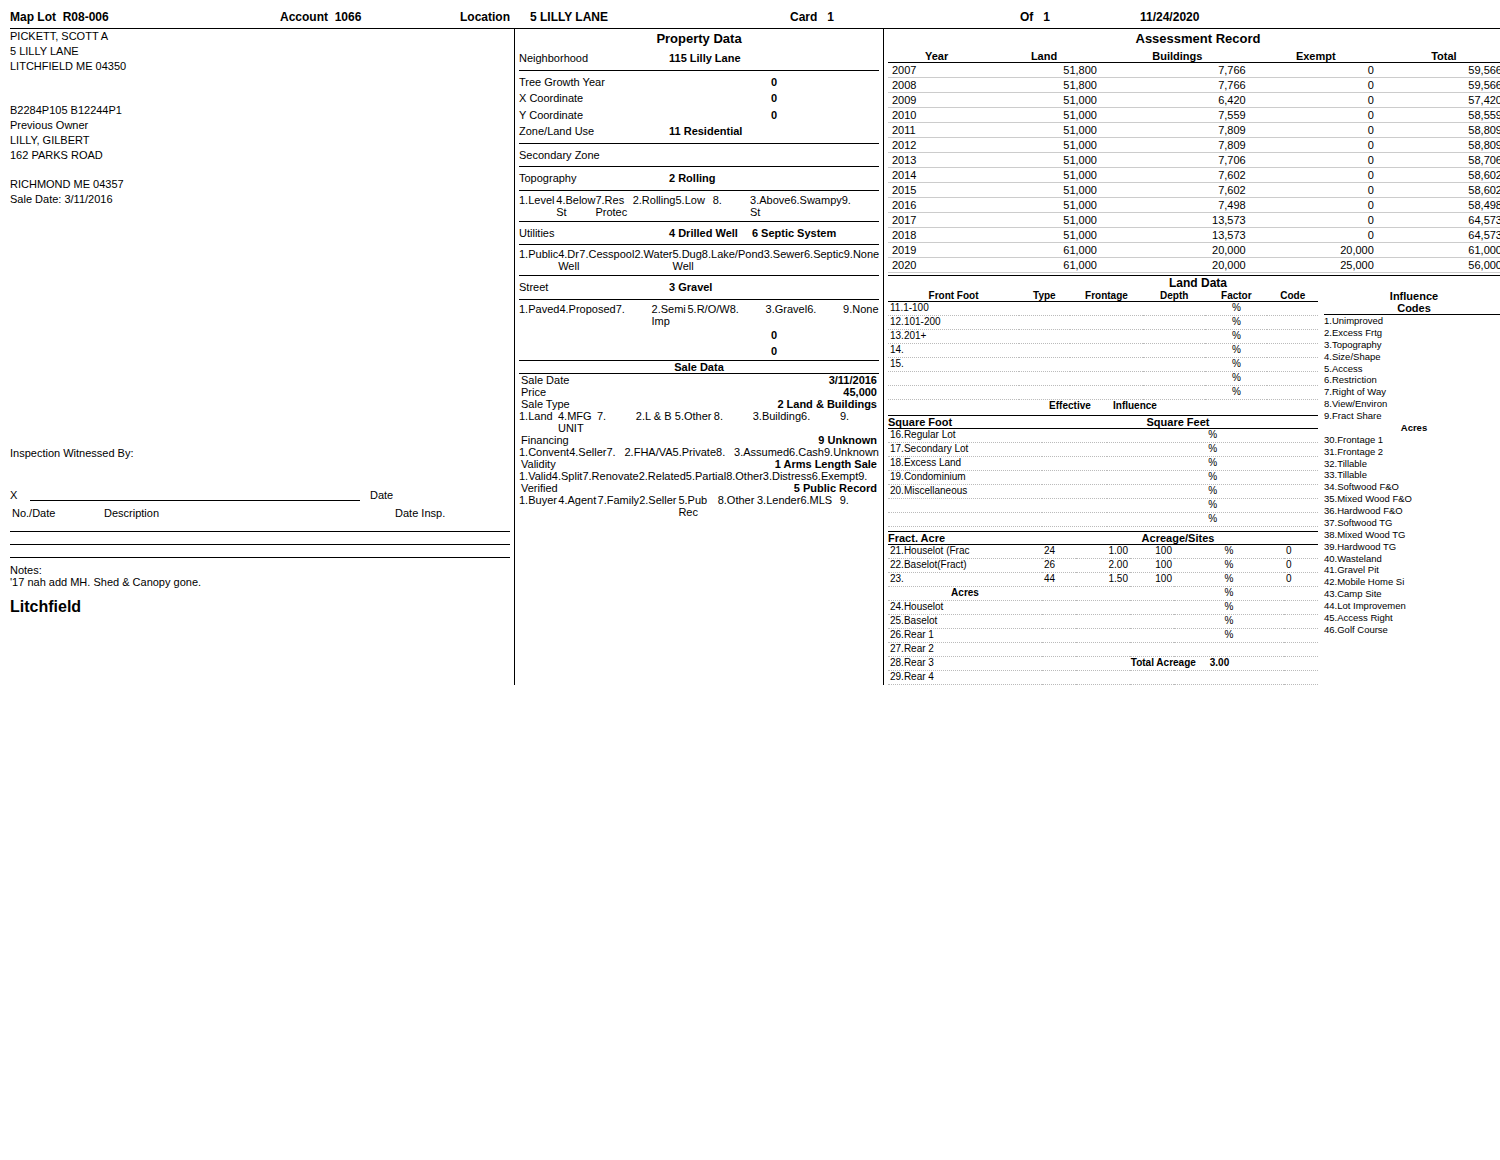Map Lot R08-006
Account 1066
Location 5 LILLY LANE
Card 1
Of 1
11/24/2020
PICKETT, SCOTT A
5 LILLY LANE
LITCHFIELD ME 04350
B2284P105 B12244P1
Previous Owner
LILLY, GILBERT
162 PARKS ROAD
RICHMOND ME 04357
Sale Date: 3/11/2016
Inspection Witnessed By:
X
Date
| No./Date | Description | Date Insp. |
Notes:
'17 nah add MH. Shed & Canopy gone.
Litchfield
Property Data
Neighborhood
115 Lilly Lane
Tree Growth Year
0
X Coordinate
0
Y Coordinate
0
Zone/Land Use
11 Residential
Secondary Zone
Topography
2 Rolling
1.Level
4.Below St
7.Res Protec
2.Rolling
5.Low
8.
3.Above St
6.Swampy
9.
Utilities
4 Drilled Well
6 Septic System
1.Public
4.Dr Well
7.Cesspool
2.Water
5.Dug Well
8.Lake/Pond
3.Sewer
6.Septic
9.None
Street
3 Gravel
1.Paved
4.Proposed
7.
2.Semi Imp
5.R/O/W
8.
3.Gravel
6.
9.None
0
0
Sale Data
| Sale Date | 3/11/2016 |
| Price | 45,000 |
| Sale Type | 2 Land & Buildings |
1.Land
4.MFG UNIT
7.
2.L & B
5.Other
8.
3.Building
6.
9.
| Financing | 9 Unknown |
1.Convent
4.Seller
7.
2.FHA/VA
5.Private
8.
3.Assumed
6.Cash
9.Unknown
| Validity | 1 Arms Length Sale |
1.Valid
4.Split
7.Renovate
2.Related
5.Partial
8.Other
3.Distress
6.Exempt
9.
| Verified | 5 Public Record |
1.Buyer
4.Agent
7.Family
2.Seller
5.Pub Rec
8.Other
3.Lender
6.MLS
9.
Assessment Record
| Year | Land | Buildings | Exempt | Total |
| --- | --- | --- | --- | --- |
| 2007 | 51,800 | 7,766 | 0 | 59,566 |
| 2008 | 51,800 | 7,766 | 0 | 59,566 |
| 2009 | 51,000 | 6,420 | 0 | 57,420 |
| 2010 | 51,000 | 7,559 | 0 | 58,559 |
| 2011 | 51,000 | 7,809 | 0 | 58,809 |
| 2012 | 51,000 | 7,809 | 0 | 58,809 |
| 2013 | 51,000 | 7,706 | 0 | 58,706 |
| 2014 | 51,000 | 7,602 | 0 | 58,602 |
| 2015 | 51,000 | 7,602 | 0 | 58,602 |
| 2016 | 51,000 | 7,498 | 0 | 58,498 |
| 2017 | 51,000 | 13,573 | 0 | 64,573 |
| 2018 | 51,000 | 13,573 | 0 | 64,573 |
| 2019 | 61,000 | 20,000 | 20,000 | 61,000 |
| 2020 | 61,000 | 20,000 | 25,000 | 56,000 |
Land Data
| Front Foot | Type | Frontage | Depth | Factor | Code |
| --- | --- | --- | --- | --- | --- |
| 11.1-100 | | | | % | |
| 12.101-200 | | | | % | |
| 13.201+ | | | | % | |
| 14. | | | | % | |
| 15. | | | | % | |
| | | | | % | |
| | | | | % | |
Effective Influence
Square Foot
Square Feet
| 16.Regular Lot | | % |
| 17.Secondary Lot | | % |
| 18.Excess Land | | % |
| 19.Condominium | | % |
| 20.Miscellaneous | | % |
| | | % |
| | | % |
Fract. Acre
Acreage/Sites
| 21.Houselot (Frac | 24 | 1.00 | 100 | % | 0 |
| 22.Baselot(Fract) | 26 | 2.00 | 100 | % | 0 |
| 23. | 44 | 1.50 | 100 | % | 0 |
| Acres | | | | % | |
| 24.Houselot | | | | % | |
| 25.Baselot | | | | % | |
| 26.Rear 1 | | | | % | |
| 27.Rear 2 | | | | | |
| 28.Rear 3 | Total Acreage 3.00 |
| 29.Rear 4 | |
Influence
Codes
1.Unimproved
2.Excess Frtg
3.Topography
4.Size/Shape
5.Access
6.Restriction
7.Right of Way
8.View/Environ
9.Fract Share
Acres
30.Frontage 1
31.Frontage 2
32.Tillable
33.Tillable
34.Softwood F&O
35.Mixed Wood F&O
36.Hardwood F&O
37.Softwood TG
38.Mixed Wood TG
39.Hardwood TG
40.Wasteland
41.Gravel Pit
42.Mobile Home Si
43.Camp Site
44.Lot Improvemen
45.Access Right
46.Golf Course